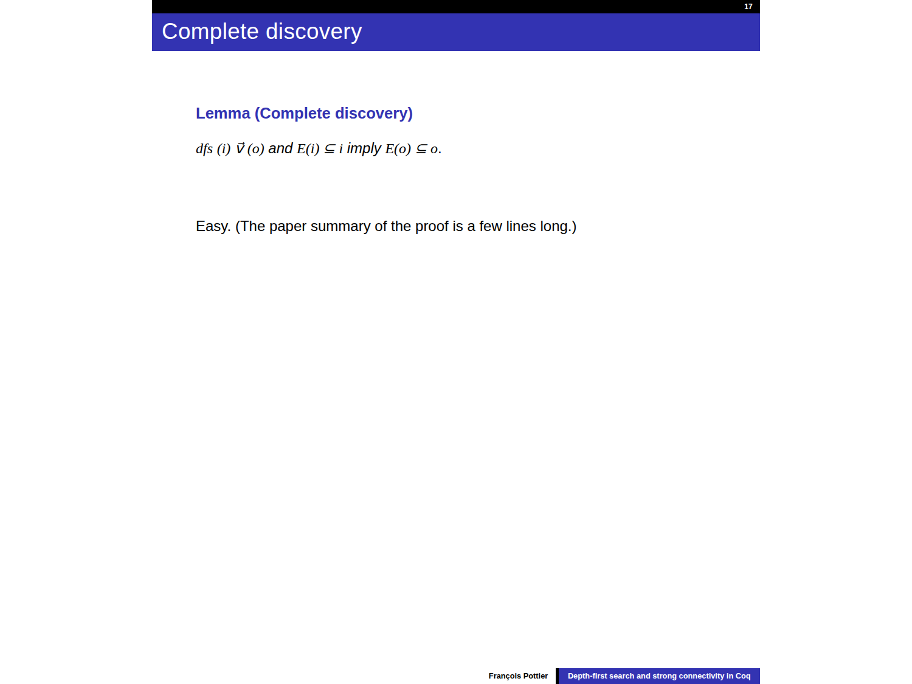17
Complete discovery
Lemma (Complete discovery)
dfs (i) v⃗ (o) and E(i) ⊆ i imply E(o) ⊆ o.
Easy. (The paper summary of the proof is a few lines long.)
François Pottier
Depth-first search and strong connectivity in Coq